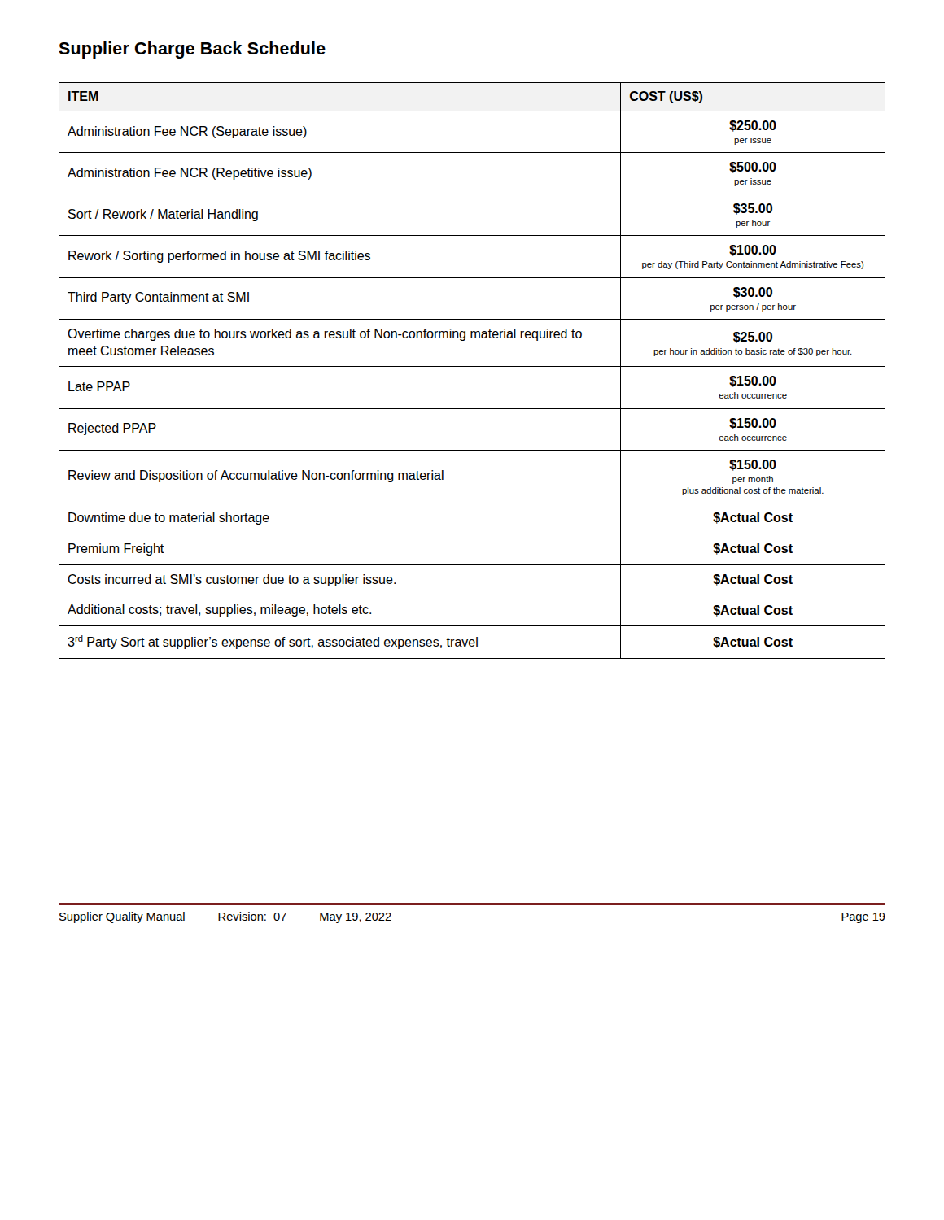Supplier Charge Back Schedule
| ITEM | COST (US$) |
| --- | --- |
| Administration Fee NCR (Separate issue) | $250.00 per issue |
| Administration Fee NCR (Repetitive issue) | $500.00 per issue |
| Sort / Rework / Material Handling | $35.00 per hour |
| Rework / Sorting performed in house at SMI facilities | $100.00 per day (Third Party Containment Administrative Fees) |
| Third Party Containment at SMI | $30.00 per person / per hour |
| Overtime charges due to hours worked as a result of Non-conforming material required to meet Customer Releases | $25.00 per hour in addition to basic rate of $30 per hour. |
| Late PPAP | $150.00 each occurrence |
| Rejected PPAP | $150.00 each occurrence |
| Review and Disposition of Accumulative Non-conforming material | $150.00 per month plus additional cost of the material. |
| Downtime due to material shortage | $Actual Cost |
| Premium Freight | $Actual Cost |
| Costs incurred at SMI’s customer due to a supplier issue. | $Actual Cost |
| Additional costs; travel, supplies, mileage, hotels etc. | $Actual Cost |
| 3 rd Party Sort at supplier’s expense of sort, associated expenses, travel | $Actual Cost |
Supplier Quality Manual Revision: 07 May 19, 2022 Page 19